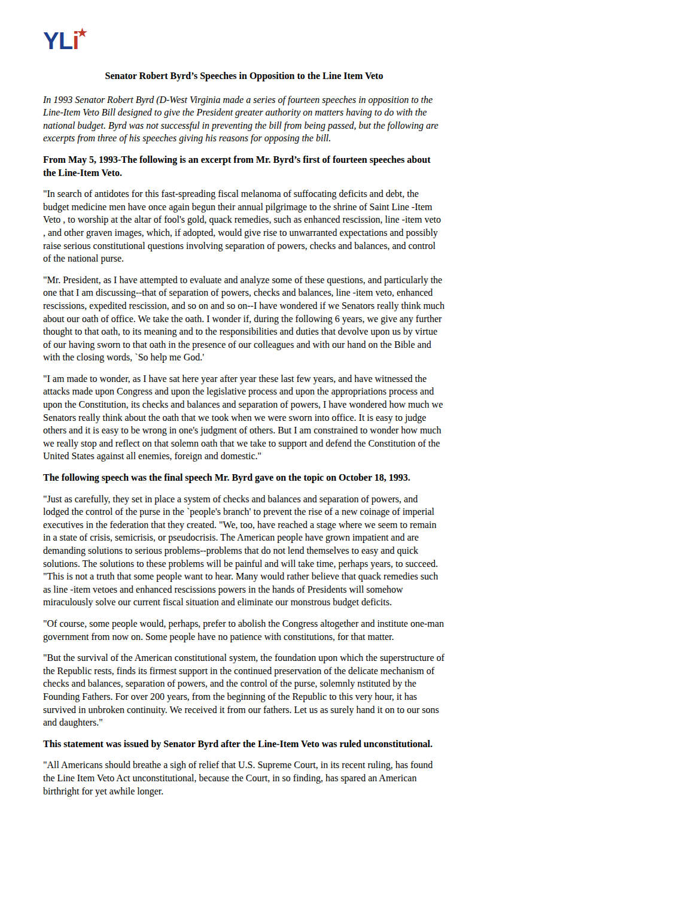YLi★
Senator Robert Byrd’s Speeches in Opposition to the Line Item Veto
In 1993 Senator Robert Byrd (D-West Virginia made a series of fourteen speeches in opposition to the Line-Item Veto Bill designed to give the President greater authority on matters having to do with the national budget. Byrd was not successful in preventing the bill from being passed, but the following are excerpts from three of his speeches giving his reasons for opposing the bill.
From May 5, 1993-The following is an excerpt from Mr. Byrd’s first of fourteen speeches about the Line-Item Veto.
"In search of antidotes for this fast-spreading fiscal melanoma of suffocating deficits and debt, the budget medicine men have once again begun their annual pilgrimage to the shrine of Saint Line -Item Veto , to worship at the altar of fool's gold, quack remedies, such as enhanced rescission, line -item veto , and other graven images, which, if adopted, would give rise to unwarranted expectations and possibly raise serious constitutional questions involving separation of powers, checks and balances, and control of the national purse.
"Mr. President, as I have attempted to evaluate and analyze some of these questions, and particularly the one that I am discussing--that of separation of powers, checks and balances, line -item veto, enhanced rescissions, expedited rescission, and so on and so on--I have wondered if we Senators really think much about our oath of office. We take the oath. I wonder if, during the following 6 years, we give any further thought to that oath, to its meaning and to the responsibilities and duties that devolve upon us by virtue of our having sworn to that oath in the presence of our colleagues and with our hand on the Bible and with the closing words, `So help me God.'
"I am made to wonder, as I have sat here year after year these last few years, and have witnessed the attacks made upon Congress and upon the legislative process and upon the appropriations process and upon the Constitution, its checks and balances and separation of powers, I have wondered how much we Senators really think about the oath that we took when we were sworn into office. It is easy to judge others and it is easy to be wrong in one's judgment of others. But I am constrained to wonder how much we really stop and reflect on that solemn oath that we take to support and defend the Constitution of the United States against all enemies, foreign and domestic."
The following speech was the final speech Mr. Byrd gave on the topic on October 18, 1993.
"Just as carefully, they set in place a system of checks and balances and separation of powers, and lodged the control of the purse in the `people's branch' to prevent the rise of a new coinage of imperial executives in the federation that they created. "We, too, have reached a stage where we seem to remain in a state of crisis, semicrisis, or pseudocrisis. The American people have grown impatient and are demanding solutions to serious problems--problems that do not lend themselves to easy and quick solutions. The solutions to these problems will be painful and will take time, perhaps years, to succeed. "This is not a truth that some people want to hear. Many would rather believe that quack remedies such as line -item vetoes and enhanced rescissions powers in the hands of Presidents will somehow miraculously solve our current fiscal situation and eliminate our monstrous budget deficits.
"Of course, some people would, perhaps, prefer to abolish the Congress altogether and institute one-man government from now on. Some people have no patience with constitutions, for that matter.
"But the survival of the American constitutional system, the foundation upon which the superstructure of the Republic rests, finds its firmest support in the continued preservation of the delicate mechanism of checks and balances, separation of powers, and the control of the purse, solemnly nstituted by the Founding Fathers. For over 200 years, from the beginning of the Republic to this very hour, it has survived in unbroken continuity. We received it from our fathers. Let us as surely hand it on to our sons and daughters."
This statement was issued by Senator Byrd after the Line-Item Veto was ruled unconstitutional.
"All Americans should breathe a sigh of relief that U.S. Supreme Court, in its recent ruling, has found the Line Item Veto Act unconstitutional, because the Court, in so finding, has spared an American birthright for yet awhile longer.